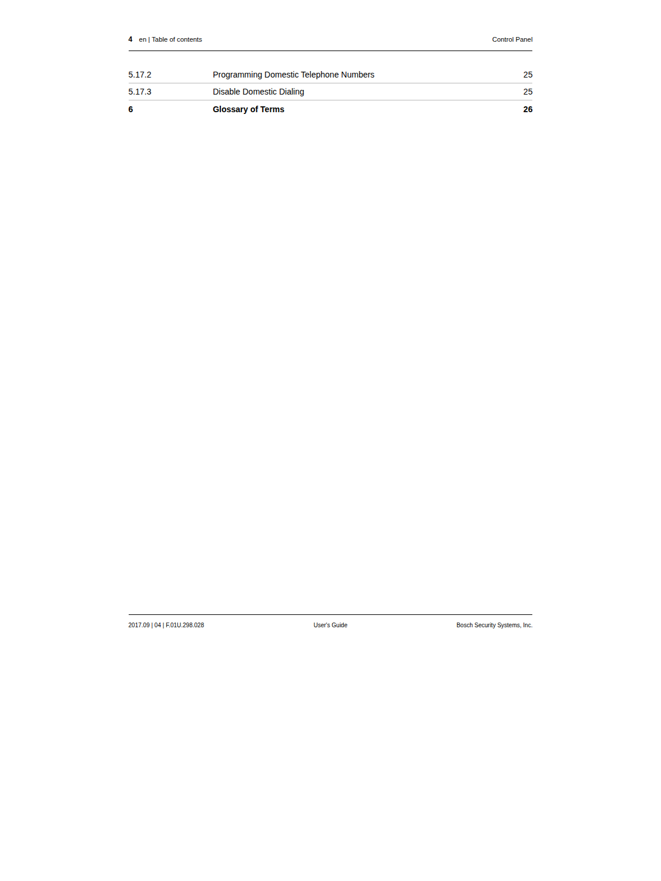4 en | Table of contents
Control Panel
5.17.2 Programming Domestic Telephone Numbers 25
5.17.3 Disable Domestic Dialing 25
6 Glossary of Terms 26
2017.09 | 04 | F.01U.298.028
User's Guide
Bosch Security Systems, Inc.